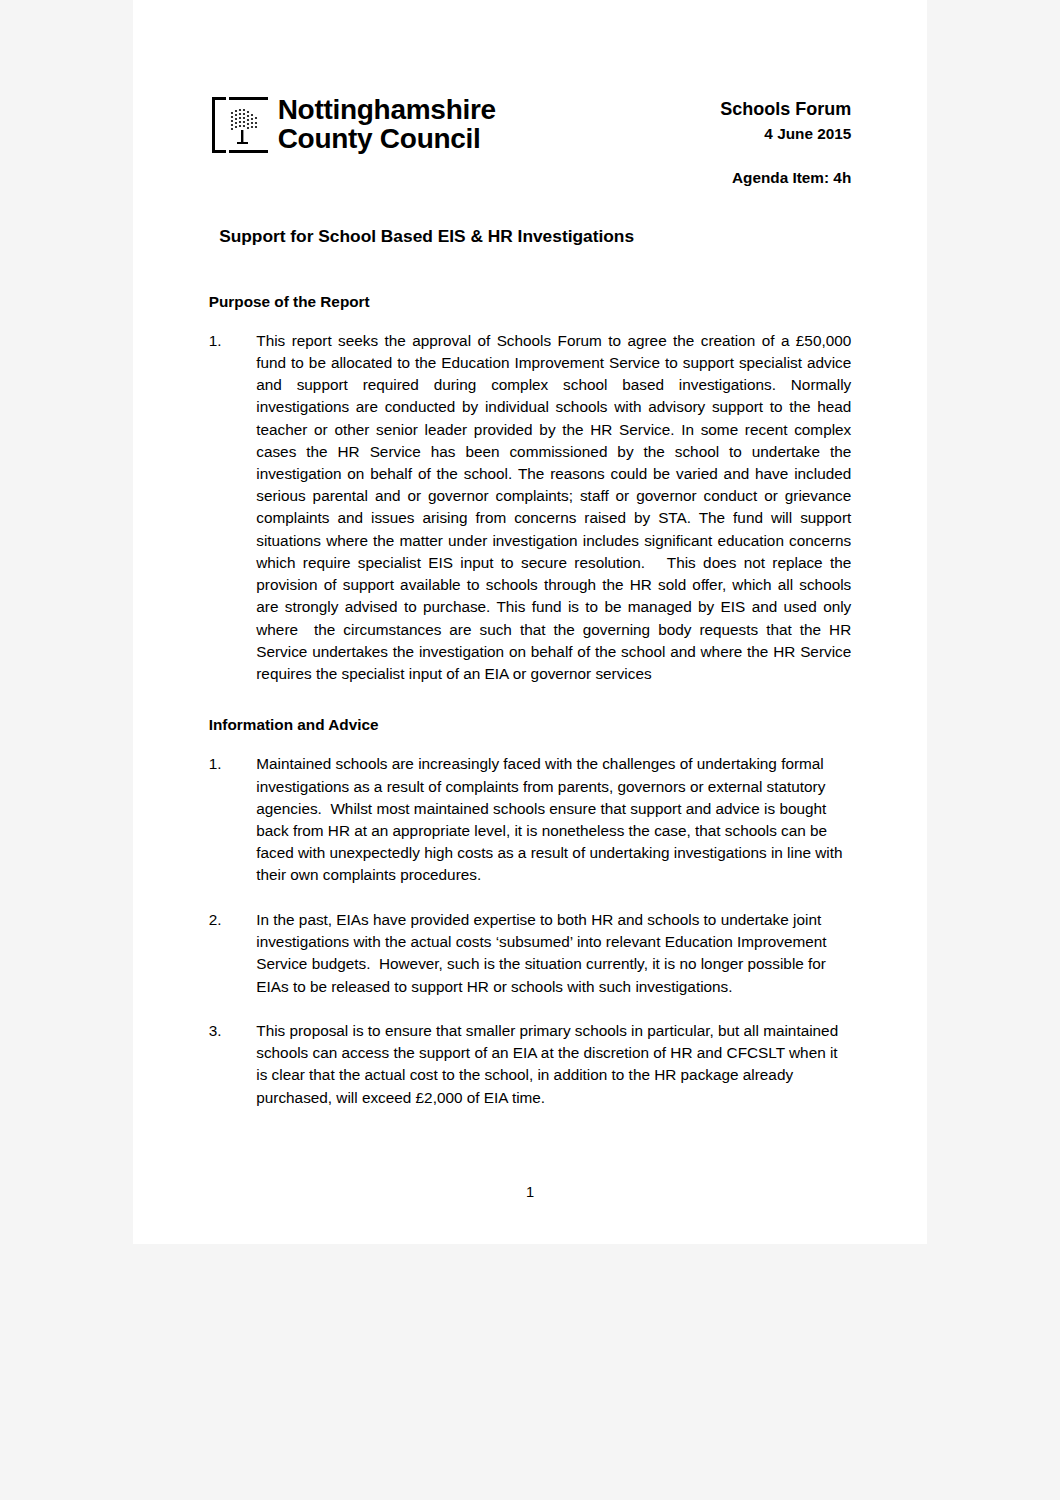Nottinghamshire County Council
Schools Forum
4 June 2015
Agenda Item: 4h
Support for School Based EIS & HR Investigations
Purpose of the Report
This report seeks the approval of Schools Forum to agree the creation of a £50,000 fund to be allocated to the Education Improvement Service to support specialist advice and support required during complex school based investigations. Normally investigations are conducted by individual schools with advisory support to the head teacher or other senior leader provided by the HR Service. In some recent complex cases the HR Service has been commissioned by the school to undertake the investigation on behalf of the school. The reasons could be varied and have included serious parental and or governor complaints; staff or governor conduct or grievance complaints and issues arising from concerns raised by STA. The fund will support situations where the matter under investigation includes significant education concerns which require specialist EIS input to secure resolution. This does not replace the provision of support available to schools through the HR sold offer, which all schools are strongly advised to purchase. This fund is to be managed by EIS and used only where the circumstances are such that the governing body requests that the HR Service undertakes the investigation on behalf of the school and where the HR Service requires the specialist input of an EIA or governor services
Information and Advice
Maintained schools are increasingly faced with the challenges of undertaking formal investigations as a result of complaints from parents, governors or external statutory agencies. Whilst most maintained schools ensure that support and advice is bought back from HR at an appropriate level, it is nonetheless the case, that schools can be faced with unexpectedly high costs as a result of undertaking investigations in line with their own complaints procedures.
In the past, EIAs have provided expertise to both HR and schools to undertake joint investigations with the actual costs ‘subsumed’ into relevant Education Improvement Service budgets. However, such is the situation currently, it is no longer possible for EIAs to be released to support HR or schools with such investigations.
This proposal is to ensure that smaller primary schools in particular, but all maintained schools can access the support of an EIA at the discretion of HR and CFCSLT when it is clear that the actual cost to the school, in addition to the HR package already purchased, will exceed £2,000 of EIA time.
1